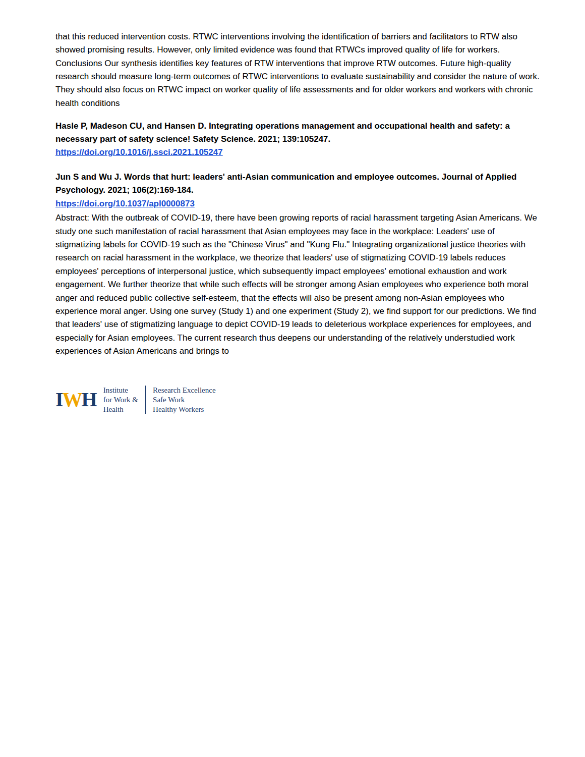that this reduced intervention costs. RTWC interventions involving the identification of barriers and facilitators to RTW also showed promising results. However, only limited evidence was found that RTWCs improved quality of life for workers. Conclusions Our synthesis identifies key features of RTW interventions that improve RTW outcomes. Future high-quality research should measure long-term outcomes of RTWC interventions to evaluate sustainability and consider the nature of work. They should also focus on RTWC impact on worker quality of life assessments and for older workers and workers with chronic health conditions
Hasle P, Madeson CU, and Hansen D. Integrating operations management and occupational health and safety: a necessary part of safety science! Safety Science. 2021; 139:105247.
https://doi.org/10.1016/j.ssci.2021.105247
Jun S and Wu J. Words that hurt: leaders' anti-Asian communication and employee outcomes. Journal of Applied Psychology. 2021; 106(2):169-184.
https://doi.org/10.1037/apl0000873
Abstract: With the outbreak of COVID-19, there have been growing reports of racial harassment targeting Asian Americans. We study one such manifestation of racial harassment that Asian employees may face in the workplace: Leaders' use of stigmatizing labels for COVID-19 such as the "Chinese Virus" and "Kung Flu." Integrating organizational justice theories with research on racial harassment in the workplace, we theorize that leaders' use of stigmatizing COVID-19 labels reduces employees' perceptions of interpersonal justice, which subsequently impact employees' emotional exhaustion and work engagement. We further theorize that while such effects will be stronger among Asian employees who experience both moral anger and reduced public collective self-esteem, that the effects will also be present among non-Asian employees who experience moral anger. Using one survey (Study 1) and one experiment (Study 2), we find support for our predictions. We find that leaders' use of stigmatizing language to depict COVID-19 leads to deleterious workplace experiences for employees, and especially for Asian employees. The current research thus deepens our understanding of the relatively understudied work experiences of Asian Americans and brings to
IWH
Institute
for Work &
Health
Research Excellence
Safe Work
Healthy Workers